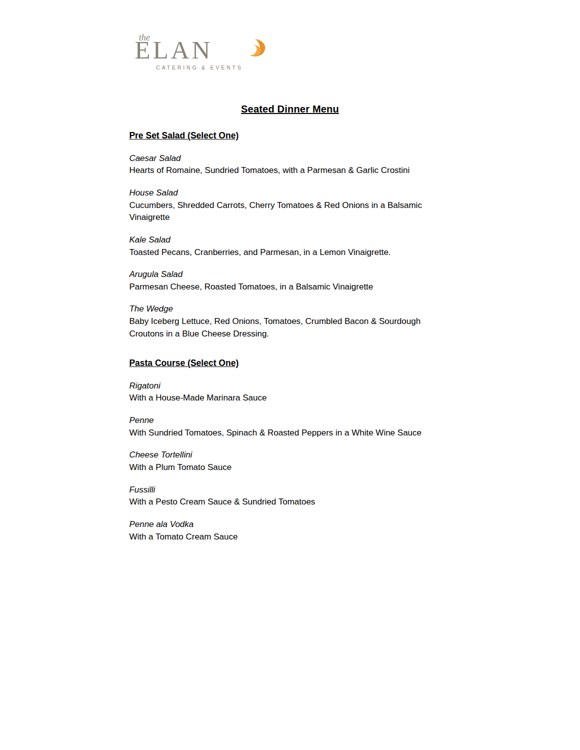the Elan Catering & Events the ELAN CATERING & EVENTS
Seated Dinner Menu
Pre Set Salad (Select One)
Caesar Salad
Hearts of Romaine, Sundried Tomatoes, with a Parmesan & Garlic Crostini
House Salad
Cucumbers, Shredded Carrots, Cherry Tomatoes & Red Onions in a Balsamic Vinaigrette
Kale Salad
Toasted Pecans, Cranberries, and Parmesan, in a Lemon Vinaigrette.
Arugula Salad
Parmesan Cheese, Roasted Tomatoes, in a Balsamic Vinaigrette
The Wedge
Baby Iceberg Lettuce, Red Onions, Tomatoes, Crumbled Bacon & Sourdough Croutons in a Blue Cheese Dressing.
Pasta Course (Select One)
Rigatoni
With a House-Made Marinara Sauce
Penne
With Sundried Tomatoes, Spinach & Roasted Peppers in a White Wine Sauce
Cheese Tortellini
With a Plum Tomato Sauce
Fussilli
With a Pesto Cream Sauce & Sundried Tomatoes
Penne ala Vodka
With a Tomato Cream Sauce